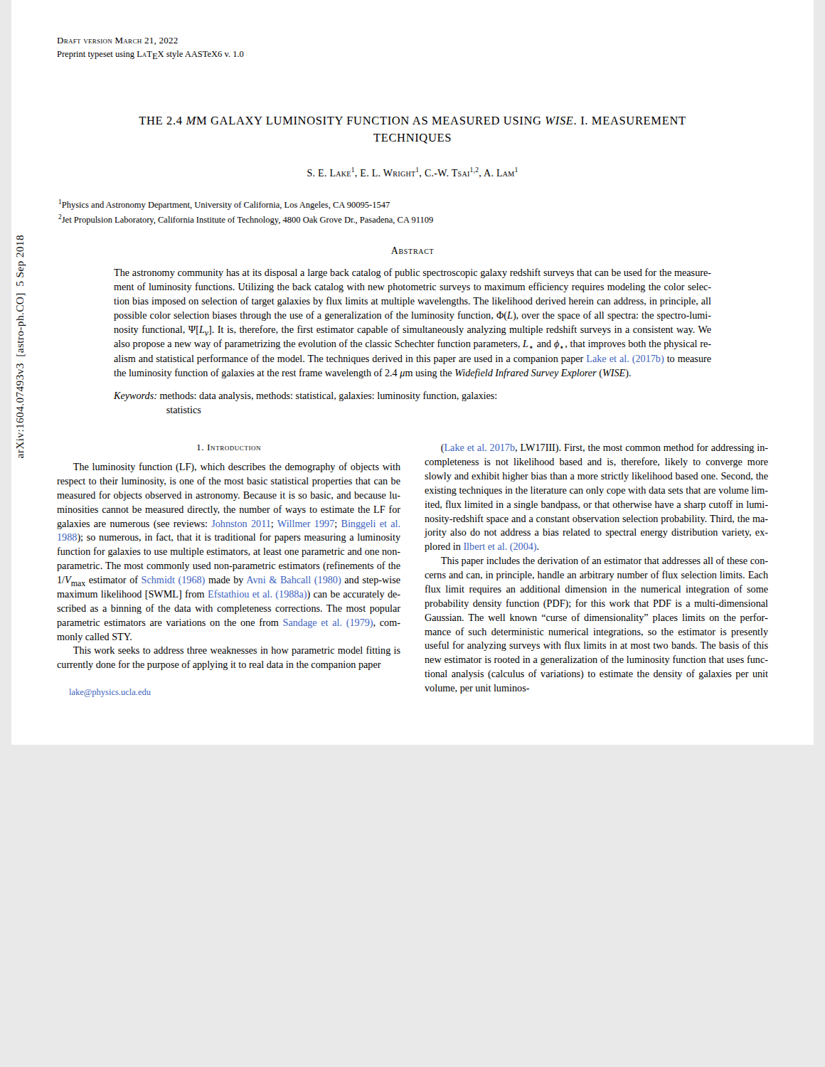arXiv:1604.07493v3 [astro-ph.CO] 5 Sep 2018
Draft version March 21, 2022
Preprint typeset using La TEX style AASTeX6 v. 1.0
The 2.4 μm Galaxy Luminosity Function as Measured Using WISE. I. Measurement Techniques
S. E. Lake1, E. L. Wright1, C.-W. Tsai1,2, A. Lam1
1Physics and Astronomy Department, University of California, Los Angeles, CA 90095-1547
2Jet Propulsion Laboratory, California Institute of Technology, 4800 Oak Grove Dr., Pasadena, CA 91109
Abstract
The astronomy community has at its disposal a large back catalog of public spectroscopic galaxy redshift surveys that can be used for the measurement of luminosity functions. Utilizing the back catalog with new photometric surveys to maximum efficiency requires modeling the color selection bias imposed on selection of target galaxies by flux limits at multiple wavelengths. The likelihood derived herein can address, in principle, all possible color selection biases through the use of a generalization of the luminosity function, Φ(L), over the space of all spectra: the spectro-luminosity functional, Ψ[Lν]. It is, therefore, the first estimator capable of simultaneously analyzing multiple redshift surveys in a consistent way. We also propose a new way of parametrizing the evolution of the classic Schechter function parameters, L⋆ and ϕ⋆, that improves both the physical realism and statistical performance of the model. The techniques derived in this paper are used in a companion paper Lake et al. (2017b) to measure the luminosity function of galaxies at the rest frame wavelength of 2.4 μm using the Widefield Infrared Survey Explorer (WISE).
Keywords: methods: data analysis, methods: statistical, galaxies: luminosity function, galaxies:statistics
1. Introduction
The luminosity function (LF), which describes the demography of objects with respect to their luminosity, is one of the most basic statistical properties that can be measured for objects observed in astronomy. Because it is so basic, and because luminosities cannot be measured directly, the number of ways to estimate the LF for galaxies are numerous (see reviews: Johnston 2011; Willmer 1997; Binggeli et al. 1988); so numerous, in fact, that it is traditional for papers measuring a luminosity function for galaxies to use multiple estimators, at least one parametric and one non-parametric. The most commonly used non-parametric estimators (refinements of the 1/Vmax estimator of Schmidt (1968) made by Avni & Bahcall (1980) and step-wise maximum likelihood [SWML] from Efstathiou et al. (1988a)) can be accurately described as a binning of the data with completeness corrections. The most popular parametric estimators are variations on the one from Sandage et al. (1979), commonly called STY.
This work seeks to address three weaknesses in how parametric model fitting is currently done for the purpose of applying it to real data in the companion paper
lake@physics.ucla.edu
(Lake et al. 2017b, LW17III). First, the most common method for addressing incompleteness is not likelihood based and is, therefore, likely to converge more slowly and exhibit higher bias than a more strictly likelihood based one. Second, the existing techniques in the literature can only cope with data sets that are volume limited, flux limited in a single bandpass, or that otherwise have a sharp cutoff in luminosity-redshift space and a constant observation selection probability. Third, the majority also do not address a bias related to spectral energy distribution variety, explored in Ilbert et al. (2004).
This paper includes the derivation of an estimator that addresses all of these concerns and can, in principle, handle an arbitrary number of flux selection limits. Each flux limit requires an additional dimension in the numerical integration of some probability density function (PDF); for this work that PDF is a multi-dimensional Gaussian. The well known “curse of dimensionality” places limits on the performance of such deterministic numerical integrations, so the estimator is presently useful for analyzing surveys with flux limits in at most two bands. The basis of this new estimator is rooted in a generalization of the luminosity function that uses functional analysis (calculus of variations) to estimate the density of galaxies per unit volume, per unit luminos-